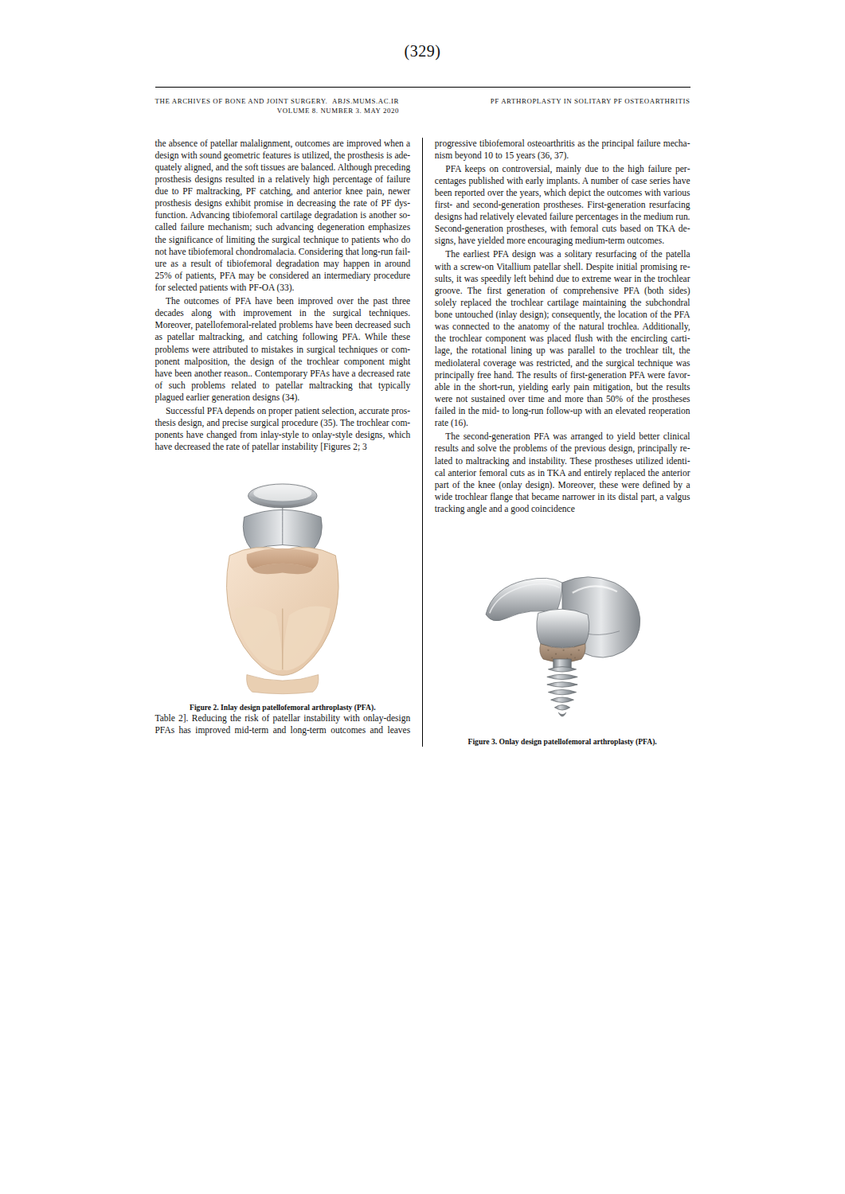(329)
The Archives of Bone and Joint Surgery. ABJS.MUMS.AC.IR
Volume 8. Number 3. May 2020
PF Arthroplasty in Solitary PF Osteoarthritis
the absence of patellar malalignment, outcomes are improved when a design with sound geometric features is utilized, the prosthesis is adequately aligned, and the soft tissues are balanced. Although preceding prosthesis designs resulted in a relatively high percentage of failure due to PF maltracking, PF catching, and anterior knee pain, newer prosthesis designs exhibit promise in decreasing the rate of PF dysfunction. Advancing tibiofemoral cartilage degradation is another so-called failure mechanism; such advancing degeneration emphasizes the significance of limiting the surgical technique to patients who do not have tibiofemoral chondromalacia. Considering that long-run failure as a result of tibiofemoral degradation may happen in around 25% of patients, PFA may be considered an intermediary procedure for selected patients with PF-OA (33).
The outcomes of PFA have been improved over the past three decades along with improvement in the surgical techniques. Moreover, patellofemoral-related problems have been decreased such as patellar maltracking, and catching following PFA. While these problems were attributed to mistakes in surgical techniques or component malposition, the design of the trochlear component might have been another reason.. Contemporary PFAs have a decreased rate of such problems related to patellar maltracking that typically plagued earlier generation designs (34).
Successful PFA depends on proper patient selection, accurate prosthesis design, and precise surgical procedure (35). The trochlear components have changed from inlay-style to onlay-style designs, which have decreased the rate of patellar instability [Figures 2; 3
Figure 2. Inlay design patellofemoral arthroplasty (PFA).
Table 2]. Reducing the risk of patellar instability with onlay-design PFAs has improved mid-term and long-term outcomes and leaves progressive tibiofemoral osteoarthritis as the principal failure mechanism beyond 10 to 15 years (36, 37).
PFA keeps on controversial, mainly due to the high failure percentages published with early implants. A number of case series have been reported over the years, which depict the outcomes with various first- and second-generation prostheses. First-generation resurfacing designs had relatively elevated failure percentages in the medium run. Second-generation prostheses, with femoral cuts based on TKA designs, have yielded more encouraging medium-term outcomes.
The earliest PFA design was a solitary resurfacing of the patella with a screw-on Vitallium patellar shell. Despite initial promising results, it was speedily left behind due to extreme wear in the trochlear groove. The first generation of comprehensive PFA (both sides) solely replaced the trochlear cartilage maintaining the subchondral bone untouched (inlay design); consequently, the location of the PFA was connected to the anatomy of the natural trochlea. Additionally, the trochlear component was placed flush with the encircling cartilage, the rotational lining up was parallel to the trochlear tilt, the mediolateral coverage was restricted, and the surgical technique was principally free hand. The results of first-generation PFA were favorable in the short-run, yielding early pain mitigation, but the results were not sustained over time and more than 50% of the prostheses failed in the mid- to long-run follow-up with an elevated reoperation rate (16).
The second-generation PFA was arranged to yield better clinical results and solve the problems of the previous design, principally related to maltracking and instability. These prostheses utilized identical anterior femoral cuts as in TKA and entirely replaced the anterior part of the knee (onlay design). Moreover, these were defined by a wide trochlear flange that became narrower in its distal part, a valgus tracking angle and a good coincidence
Figure 3. Onlay design patellofemoral arthroplasty (PFA).